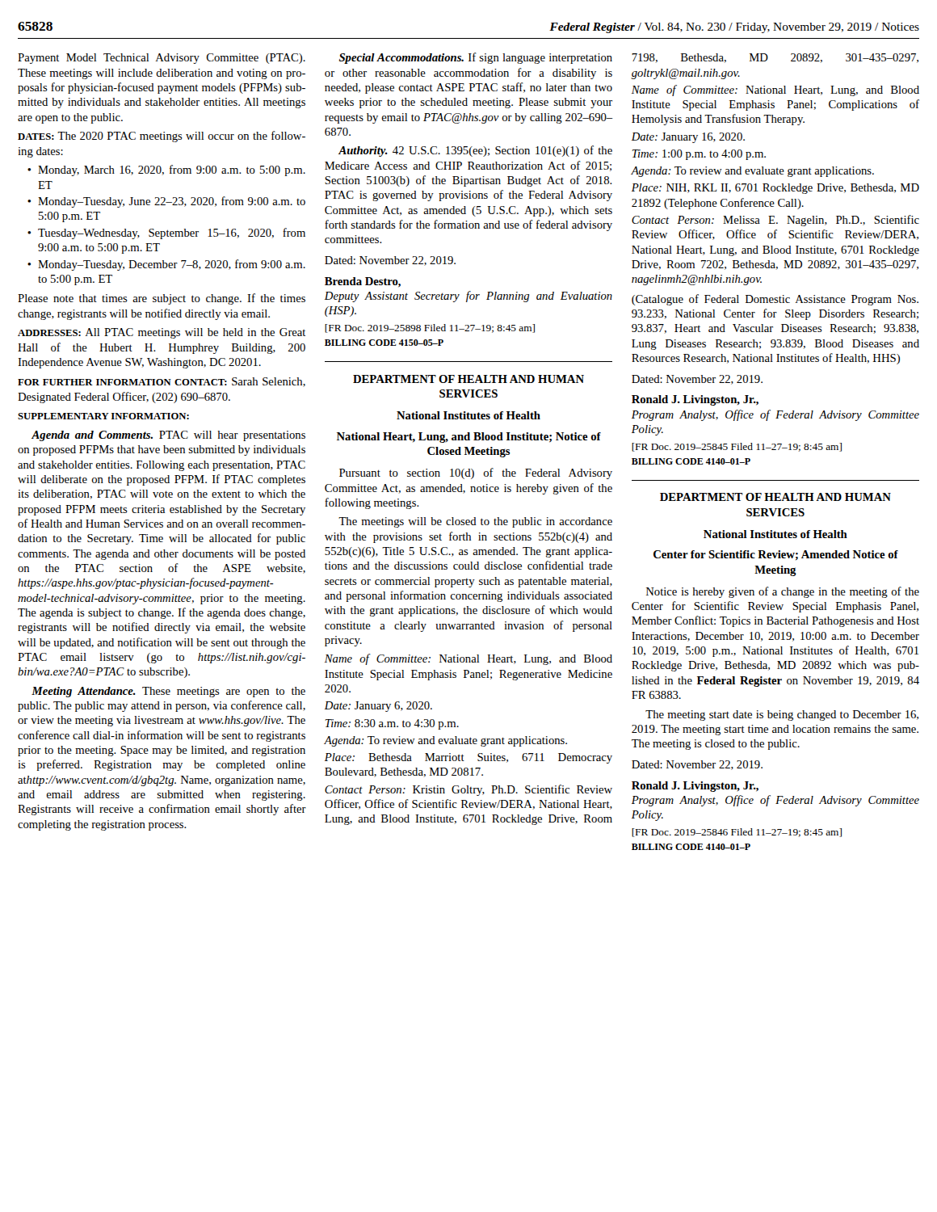65828
Federal Register / Vol. 84, No. 230 / Friday, November 29, 2019 / Notices
Payment Model Technical Advisory Committee (PTAC). These meetings will include deliberation and voting on proposals for physician-focused payment models (PFPMs) submitted by individuals and stakeholder entities. All meetings are open to the public.
Dates: The 2020 PTAC meetings will occur on the following dates:
Monday, March 16, 2020, from 9:00 a.m. to 5:00 p.m. ET
Monday–Tuesday, June 22–23, 2020, from 9:00 a.m. to 5:00 p.m. ET
Tuesday–Wednesday, September 15–16, 2020, from 9:00 a.m. to 5:00 p.m. ET
Monday–Tuesday, December 7–8, 2020, from 9:00 a.m. to 5:00 p.m. ET
Please note that times are subject to change. If the times change, registrants will be notified directly via email.
Addresses: All PTAC meetings will be held in the Great Hall of the Hubert H. Humphrey Building, 200 Independence Avenue SW, Washington, DC 20201.
For Further Information Contact: Sarah Selenich, Designated Federal Officer, (202) 690–6870.
Supplementary Information:
Agenda and Comments. PTAC will hear presentations on proposed PFPMs that have been submitted by individuals and stakeholder entities. Following each presentation, PTAC will deliberate on the proposed PFPM. If PTAC completes its deliberation, PTAC will vote on the extent to which the proposed PFPM meets criteria established by the Secretary of Health and Human Services and on an overall recommendation to the Secretary. Time will be allocated for public comments. The agenda and other documents will be posted on the PTAC section of the ASPE website, https://aspe.hhs.gov/ptac-physician-focused-payment-model-technical-advisory-committee, prior to the meeting. The agenda is subject to change. If the agenda does change, registrants will be notified directly via email, the website will be updated, and notification will be sent out through the PTAC email listserv (go to https://list.nih.gov/cgi-bin/wa.exe?A0=PTAC to subscribe).
Meeting Attendance. These meetings are open to the public. The public may attend in person, via conference call, or view the meeting via livestream at www.hhs.gov/live. The conference call dial-in information will be sent to registrants prior to the meeting. Space may be limited, and registration is preferred. Registration may be completed online athttp://www.cvent.com/d/gbq2tg. Name, organization name, and email address are submitted when registering. Registrants will receive a confirmation email shortly after completing the registration process.
Special Accommodations. If sign language interpretation or other reasonable accommodation for a disability is needed, please contact ASPE PTAC staff, no later than two weeks prior to the scheduled meeting. Please submit your requests by email to PTAC@hhs.gov or by calling 202–690–6870.
Authority. 42 U.S.C. 1395(ee); Section 101(e)(1) of the Medicare Access and CHIP Reauthorization Act of 2015; Section 51003(b) of the Bipartisan Budget Act of 2018. PTAC is governed by provisions of the Federal Advisory Committee Act, as amended (5 U.S.C. App.), which sets forth standards for the formation and use of federal advisory committees.
Dated: November 22, 2019.
Brenda Destro,
Deputy Assistant Secretary for Planning and Evaluation (HSP).
[FR Doc. 2019–25898 Filed 11–27–19; 8:45 am]
BILLING CODE 4150–05–P
DEPARTMENT OF HEALTH AND HUMAN SERVICES
National Institutes of Health
National Heart, Lung, and Blood Institute; Notice of Closed Meetings
Pursuant to section 10(d) of the Federal Advisory Committee Act, as amended, notice is hereby given of the following meetings.
The meetings will be closed to the public in accordance with the provisions set forth in sections 552b(c)(4) and 552b(c)(6), Title 5 U.S.C., as amended. The grant applications and the discussions could disclose confidential trade secrets or commercial property such as patentable material, and personal information concerning individuals associated with the grant applications, the disclosure of which would constitute a clearly unwarranted invasion of personal privacy.
Name of Committee: National Heart, Lung, and Blood Institute Special Emphasis Panel; Regenerative Medicine 2020.
Date: January 6, 2020.
Time: 8:30 a.m. to 4:30 p.m.
Agenda: To review and evaluate grant applications.
Place: Bethesda Marriott Suites, 6711 Democracy Boulevard, Bethesda, MD 20817.
Contact Person: Kristin Goltry, Ph.D. Scientific Review Officer, Office of Scientific Review/DERA, National Heart, Lung, and Blood Institute, 6701 Rockledge Drive, Room 7198, Bethesda, MD 20892, 301–435–0297, goltrykl@mail.nih.gov.
Name of Committee: National Heart, Lung, and Blood Institute Special Emphasis Panel; Complications of Hemolysis and Transfusion Therapy.
Date: January 16, 2020.
Time: 1:00 p.m. to 4:00 p.m.
Agenda: To review and evaluate grant applications.
Place: NIH, RKL II, 6701 Rockledge Drive, Bethesda, MD 21892 (Telephone Conference Call).
Contact Person: Melissa E. Nagelin, Ph.D., Scientific Review Officer, Office of Scientific Review/DERA, National Heart, Lung, and Blood Institute, 6701 Rockledge Drive, Room 7202, Bethesda, MD 20892, 301–435–0297, nagelinmh2@nhlbi.nih.gov.
(Catalogue of Federal Domestic Assistance Program Nos. 93.233, National Center for Sleep Disorders Research; 93.837, Heart and Vascular Diseases Research; 93.838, Lung Diseases Research; 93.839, Blood Diseases and Resources Research, National Institutes of Health, HHS)
Dated: November 22, 2019.
Ronald J. Livingston, Jr.,
Program Analyst, Office of Federal Advisory Committee Policy.
[FR Doc. 2019–25845 Filed 11–27–19; 8:45 am]
BILLING CODE 4140–01–P
DEPARTMENT OF HEALTH AND HUMAN SERVICES
National Institutes of Health
Center for Scientific Review; Amended Notice of Meeting
Notice is hereby given of a change in the meeting of the Center for Scientific Review Special Emphasis Panel, Member Conflict: Topics in Bacterial Pathogenesis and Host Interactions, December 10, 2019, 10:00 a.m. to December 10, 2019, 5:00 p.m., National Institutes of Health, 6701 Rockledge Drive, Bethesda, MD 20892 which was published in the Federal Register on November 19, 2019, 84 FR 63883.
The meeting start date is being changed to December 16, 2019. The meeting start time and location remains the same. The meeting is closed to the public.
Dated: November 22, 2019.
Ronald J. Livingston, Jr.,
Program Analyst, Office of Federal Advisory Committee Policy.
[FR Doc. 2019–25846 Filed 11–27–19; 8:45 am]
BILLING CODE 4140–01–P